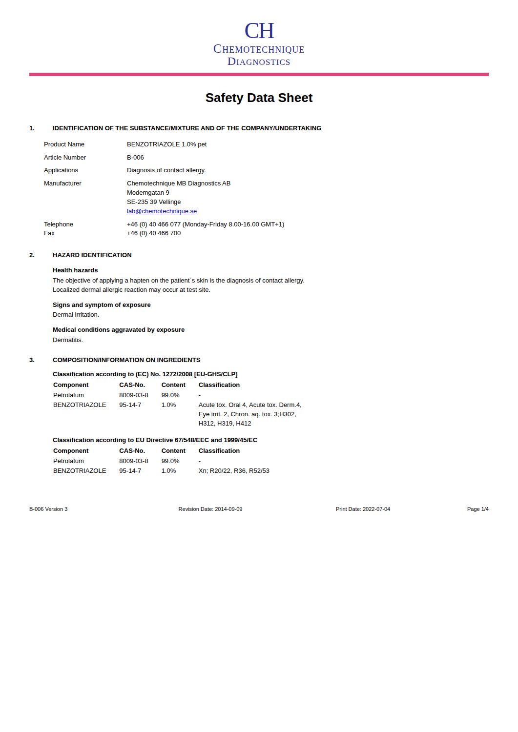CH
ChemotechniqueDiagnostics
Safety Data Sheet
1. Identification of the substance/mixture and of the company/undertaking
| Product Name | BENZOTRIAZOLE 1.0% pet |
| Article Number | B-006 |
| Applications | Diagnosis of contact allergy. |
| Manufacturer | Chemotechnique MB Diagnostics AB Modemgatan 9 SE-235 39 Vellinge lab@chemotechnique.se |
| Telephone Fax | +46 (0) 40 466 077 (Monday-Friday 8.00-16.00 GMT+1) +46 (0) 40 466 700 |
2. Hazard identification
Health hazards
The objective of applying a hapten on the patient´s skin is the diagnosis of contact allergy.
Localized dermal allergic reaction may occur at test site.
Signs and symptom of exposure
Dermal irritation.
Medical conditions aggravated by exposure
Dermatitis.
3. Composition/information on ingredients
Classification according to (EC) No. 1272/2008 [EU-GHS/CLP]
| Component | CAS-No. | Content | Classification |
| --- | --- | --- | --- |
| Petrolatum | 8009-03-8 | 99.0% | - |
| BENZOTRIAZOLE | 95-14-7 | 1.0% | Acute tox. Oral 4, Acute tox. Derm.4, Eye irrit. 2, Chron. aq. tox. 3;H302, H312, H319, H412 |
Classification according to EU Directive 67/548/EEC and 1999/45/EC
| Component | CAS-No. | Content | Classification |
| --- | --- | --- | --- |
| Petrolatum | 8009-03-8 | 99.0% | - |
| BENZOTRIAZOLE | 95-14-7 | 1.0% | Xn; R20/22, R36, R52/53 |
| B-006 Version 3 | Revision Date: 2014-09-09 | Print Date: 2022-07-04 | Page 1/4 |